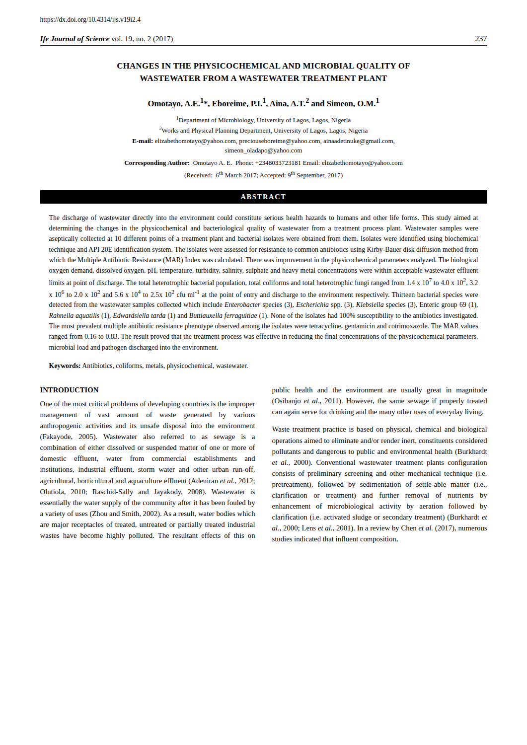https://dx.doi.org/10.4314/ijs.v19i2.4
Ife Journal of Science vol. 19, no. 2 (2017) 237
Changes in the Physicochemical and Microbial Quality of
Wastewater from a Wastewater Treatment Plant
Omotayo, A.E.1*, Eboreime, P.I.1, Aina, A.T.2 and Simeon, O.M.1
1Department of Microbiology, University of Lagos, Lagos, Nigeria
2Works and Physical Planning Department, University of Lagos, Lagos, Nigeria
E-mail: elizabethomotayo@yahoo.com, preciouseboreime@yahoo.com, ainaadetinuke@gmail.com,
simeon_oladapo@yahoo.com
Corresponding Author: Omotayo A. E. Phone: +2348033723181 Email: elizabethomotayo@yahoo.com
(Received: 6th March 2017; Accepted: 9th September, 2017)
ABSTRACT
The discharge of wastewater directly into the environment could constitute serious health hazards to humans and other life forms. This study aimed at determining the changes in the physicochemical and bacteriological quality of wastewater from a treatment process plant. Wastewater samples were aseptically collected at 10 different points of a treatment plant and bacterial isolates were obtained from them. Isolates were identified using biochemical technique and API 20E identification system. The isolates were assessed for resistance to common antibiotics using Kirby-Bauer disk diffusion method from which the Multiple Antibiotic Resistance (MAR) Index was calculated. There was improvement in the physicochemical parameters analyzed. The biological oxygen demand, dissolved oxygen, pH, temperature, turbidity, salinity, sulphate and heavy metal concentrations were within acceptable wastewater effluent limits at point of discharge. The total heterotrophic bacterial population, total coliforms and total heterotrophic fungi ranged from 1.4 x 107 to 4.0 x 102, 3.2 x 106 to 2.0 x 102 and 5.6 x 104 to 2.5x 102 cfu ml-1 at the point of entry and discharge to the environment respectively. Thirteen bacterial species were detected from the wastewater samples collected which include Enterobacter species (3), Escherichia spp. (3), Klebsiella species (3), Enteric group 69 (1), Rahnella aquatilis (1), Edwardsiella tarda (1) and Buttiauxella ferraguitiae (1). None of the isolates had 100% susceptibility to the antibiotics investigated. The most prevalent multiple antibiotic resistance phenotype observed among the isolates were tetracycline, gentamicin and cotrimoxazole. The MAR values ranged from 0.16 to 0.83. The result proved that the treatment process was effective in reducing the final concentrations of the physicochemical parameters, microbial load and pathogen discharged into the environment.
Keywords: Antibiotics, coliforms, metals, physicochemical, wastewater.
Introduction
One of the most critical problems of developing countries is the improper management of vast amount of waste generated by various anthropogenic activities and its unsafe disposal into the environment (Fakayode, 2005). Wastewater also referred to as sewage is a combination of either dissolved or suspended matter of one or more of domestic effluent, water from commercial establishments and institutions, industrial effluent, storm water and other urban run-off, agricultural, horticultural and aquaculture effluent (Adeniran et al., 2012; Olutiola, 2010; Raschid-Sally and Jayakody, 2008). Wastewater is essentially the water supply of the community after it has been fouled by a variety of uses (Zhou and Smith, 2002). As a result, water bodies which are major receptacles of treated, untreated or partially treated industrial wastes have become highly polluted. The resultant effects of this on public health and the environment are usually great in magnitude (Osibanjo et al., 2011). However, the same sewage if properly treated can again serve for drinking and the many other uses of everyday living.
Waste treatment practice is based on physical, chemical and biological operations aimed to eliminate and/or render inert, constituents considered pollutants and dangerous to public and environmental health (Burkhardt et al., 2000). Conventional wastewater treatment plants configuration consists of preliminary screening and other mechanical technique (i.e. pretreatment), followed by sedimentation of settle-able matter (i.e., clarification or treatment) and further removal of nutrients by enhancement of microbiological activity by aeration followed by clarification (i.e. activated sludge or secondary treatment) (Burkhardt et al., 2000; Lens et al., 2001). In a review by Chen et al. (2017), numerous studies indicated that influent composition,